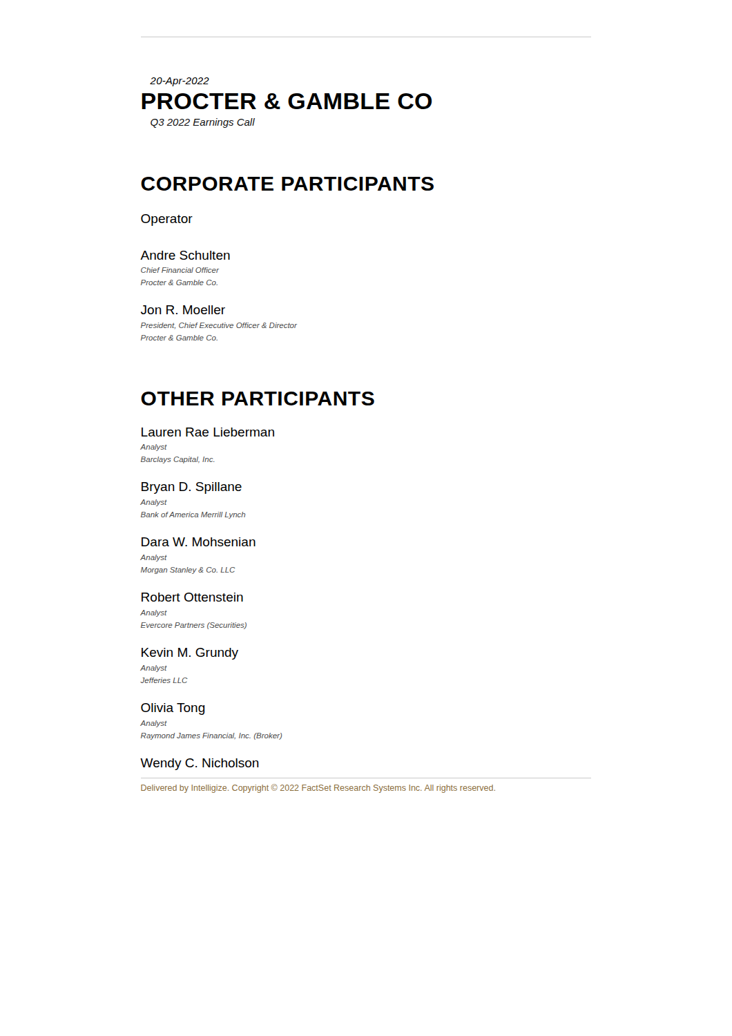20-Apr-2022
PROCTER & GAMBLE CO
Q3 2022 Earnings Call
CORPORATE PARTICIPANTS
Operator
Andre Schulten
Chief Financial Officer
Procter & Gamble Co.
Jon R. Moeller
President, Chief Executive Officer & Director
Procter & Gamble Co.
OTHER PARTICIPANTS
Lauren Rae Lieberman
Analyst
Barclays Capital, Inc.
Bryan D. Spillane
Analyst
Bank of America Merrill Lynch
Dara W. Mohsenian
Analyst
Morgan Stanley & Co. LLC
Robert Ottenstein
Analyst
Evercore Partners (Securities)
Kevin M. Grundy
Analyst
Jefferies LLC
Olivia Tong
Analyst
Raymond James Financial, Inc. (Broker)
Wendy C. Nicholson
Delivered by Intelligize. Copyright © 2022 FactSet Research Systems Inc. All rights reserved.